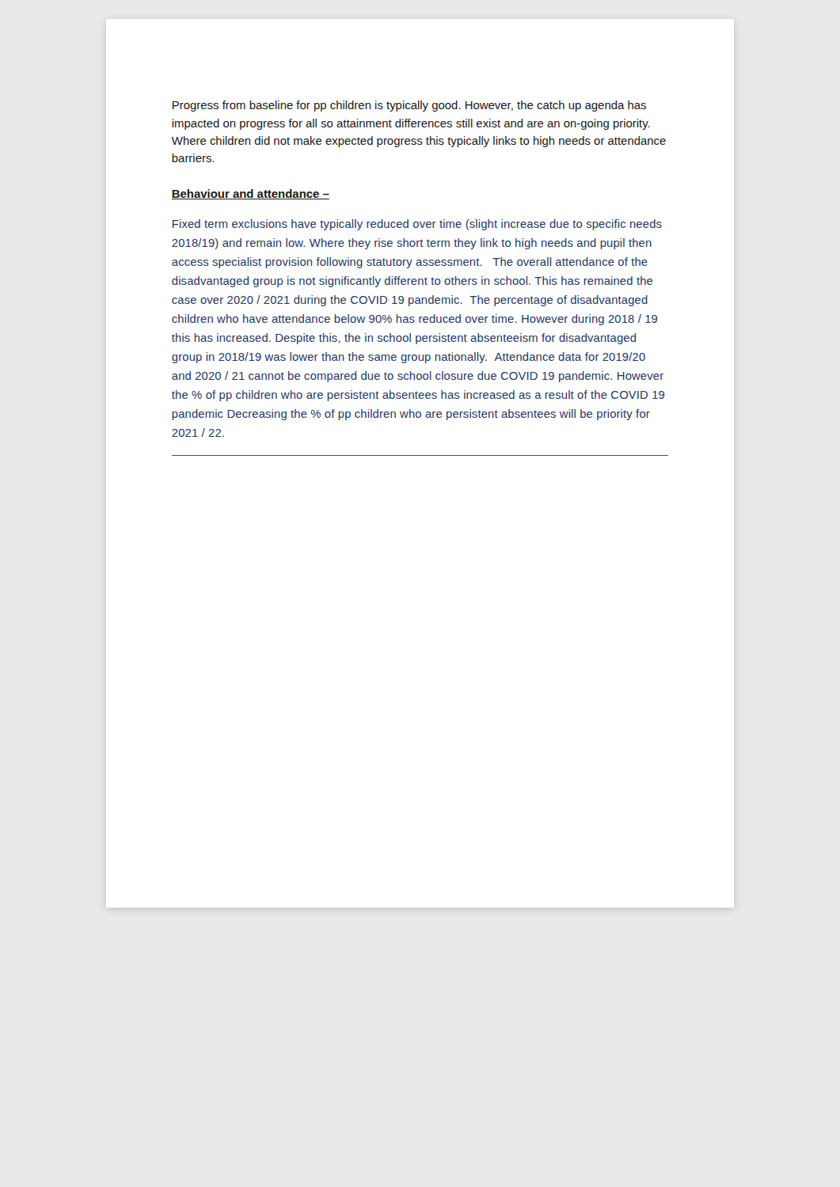Progress from baseline for pp children is typically good. However, the catch up agenda has impacted on progress for all so attainment differences still exist and are an on-going priority. Where children did not make expected progress this typically links to high needs or attendance barriers.
Behaviour and attendance –
Fixed term exclusions have typically reduced over time (slight increase due to specific needs 2018/19) and remain low. Where they rise short term they link to high needs and pupil then access specialist provision following statutory assessment. The overall attendance of the disadvantaged group is not significantly different to others in school. This has remained the case over 2020 / 2021 during the COVID 19 pandemic. The percentage of disadvantaged children who have attendance below 90% has reduced over time. However during 2018 / 19 this has increased. Despite this, the in school persistent absenteeism for disadvantaged group in 2018/19 was lower than the same group nationally. Attendance data for 2019/20 and 2020 / 21 cannot be compared due to school closure due COVID 19 pandemic. However the % of pp children who are persistent absentees has increased as a result of the COVID 19 pandemic Decreasing the % of pp children who are persistent absentees will be priority for 2021 / 22.